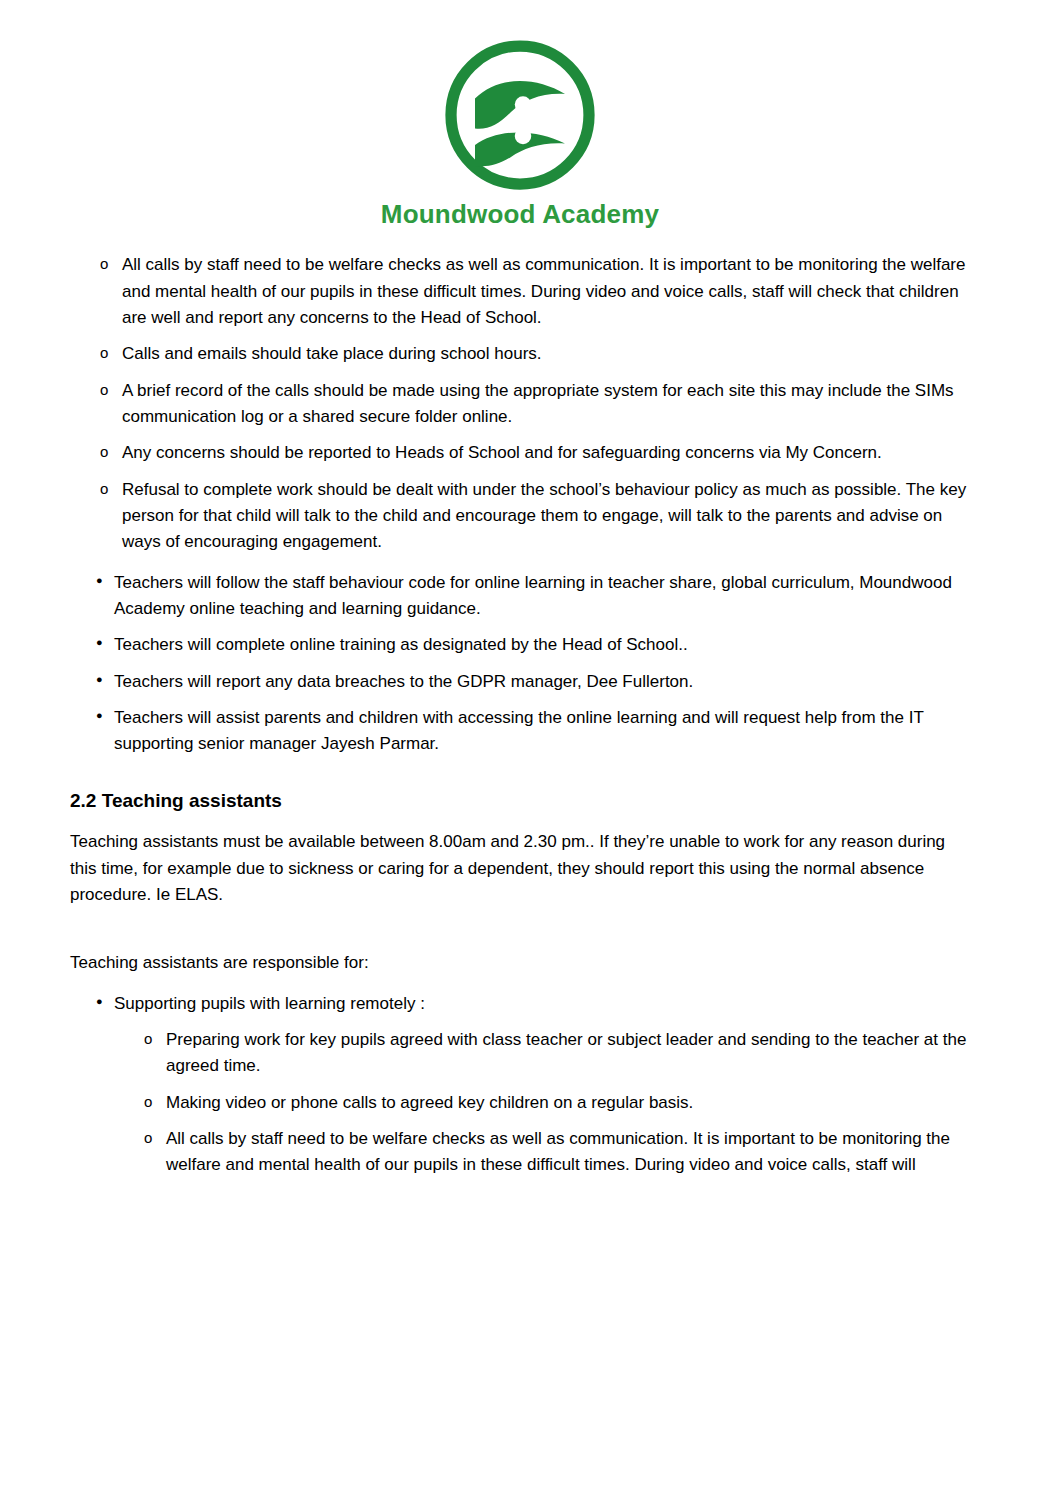Moundwood Academy
All calls by staff need to be welfare checks as well as communication. It is important to be monitoring the welfare and mental health of our pupils in these difficult times. During video and voice calls, staff will check that children are well and report any concerns to the Head of School.
Calls and emails should take place during school hours.
A brief record of the calls should be made using the appropriate system for each site this may include the SIMs communication log or a shared secure folder online.
Any concerns should be reported to Heads of School and for safeguarding concerns via My Concern.
Refusal to complete work should be dealt with under the school’s behaviour policy as much as possible. The key person for that child will talk to the child and encourage them to engage, will talk to the parents and advise on ways of encouraging engagement.
Teachers will follow the staff behaviour code for online learning in teacher share, global curriculum, Moundwood Academy online teaching and learning guidance.
Teachers will complete online training as designated by the Head of School..
Teachers will report any data breaches to the GDPR manager, Dee Fullerton.
Teachers will assist parents and children with accessing the online learning and will request help from the IT supporting senior manager Jayesh Parmar.
2.2 Teaching assistants
Teaching assistants must be available between 8.00am and 2.30 pm.. If they’re unable to work for any reason during this time, for example due to sickness or caring for a dependent, they should report this using the normal absence procedure. Ie ELAS.
Teaching assistants are responsible for:
Supporting pupils with learning remotely :
Preparing work for key pupils agreed with class teacher or subject leader and sending to the teacher at the agreed time.
Making video or phone calls to agreed key children on a regular basis.
All calls by staff need to be welfare checks as well as communication. It is important to be monitoring the welfare and mental health of our pupils in these difficult times. During video and voice calls, staff will